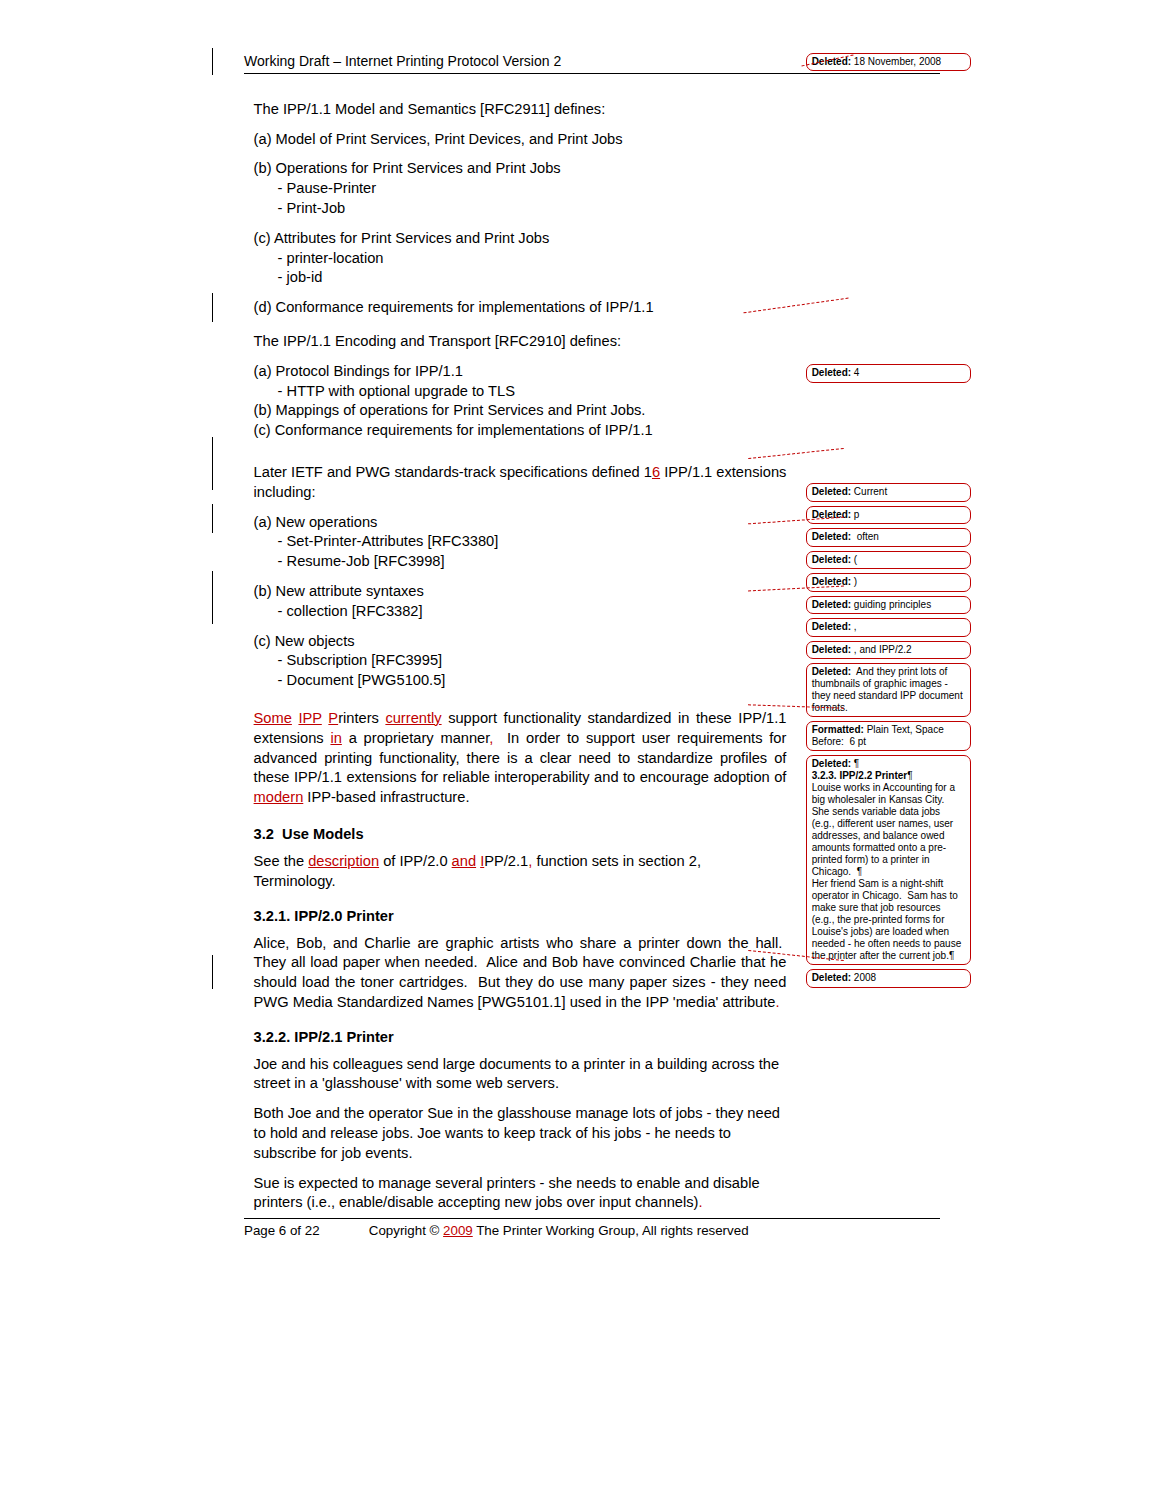Working Draft – Internet Printing Protocol Version 2 11 January 2009
The IPP/1.1 Model and Semantics [RFC2911] defines:
(a) Model of Print Services, Print Devices, and Print Jobs
(b) Operations for Print Services and Print Jobs
- Pause-Printer
- Print-Job
(c) Attributes for Print Services and Print Jobs
- printer-location
- job-id
(d) Conformance requirements for implementations of IPP/1.1
The IPP/1.1 Encoding and Transport [RFC2910] defines:
(a) Protocol Bindings for IPP/1.1
- HTTP with optional upgrade to TLS
(b) Mappings of operations for Print Services and Print Jobs.
(c) Conformance requirements for implementations of IPP/1.1
Later IETF and PWG standards-track specifications defined 16 IPP/1.1 extensions including:
(a) New operations
- Set-Printer-Attributes [RFC3380]
- Resume-Job [RFC3998]
(b) New attribute syntaxes
- collection [RFC3382]
(c) New objects
- Subscription [RFC3995]
- Document [PWG5100.5]
Some IPP Printers currently support functionality standardized in these IPP/1.1 extensions in a proprietary manner, In order to support user requirements for advanced printing functionality, there is a clear need to standardize profiles of these IPP/1.1 extensions for reliable interoperability and to encourage adoption of modern IPP-based infrastructure.
3.2 Use Models
See the description of IPP/2.0 and IPP/2.1, function sets in section 2, Terminology.
3.2.1. IPP/2.0 Printer
Alice, Bob, and Charlie are graphic artists who share a printer down the hall. They all load paper when needed. Alice and Bob have convinced Charlie that he should load the toner cartridges. But they do use many paper sizes - they need PWG Media Standardized Names [PWG5101.1] used in the IPP 'media' attribute.
3.2.2. IPP/2.1 Printer
Joe and his colleagues send large documents to a printer in a building across the street in a 'glasshouse' with some web servers.
Both Joe and the operator Sue in the glasshouse manage lots of jobs - they need to hold and release jobs. Joe wants to keep track of his jobs - he needs to subscribe for job events.
Sue is expected to manage several printers - she needs to enable and disable printers (i.e., enable/disable accepting new jobs over input channels).
Deleted: 18 November, 2008
Deleted: 4
Deleted: Current
Deleted: p
Deleted: often
Deleted: (
Deleted: )
Deleted: guiding principles
Deleted: ,
Deleted: , and IPP/2.2
Deleted: And they print lots of thumbnails of graphic images - they need standard IPP document formats.
Formatted: Plain Text, Space Before: 6 pt
Deleted: ¶
3.2.3. IPP/2.2 Printer¶
Louise works in Accounting for a big wholesaler in Kansas City. She sends variable data jobs (e.g., different user names, user addresses, and balance owed amounts formatted onto a pre-printed form) to a printer in Chicago. ¶
Her friend Sam is a night-shift operator in Chicago. Sam has to make sure that job resources (e.g., the pre-printed forms for Louise's jobs) are loaded when needed - he often needs to pause the printer after the current job.¶
Deleted: 2008
Page 6 of 22
Copyright © 2009 The Printer Working Group, All rights reserved